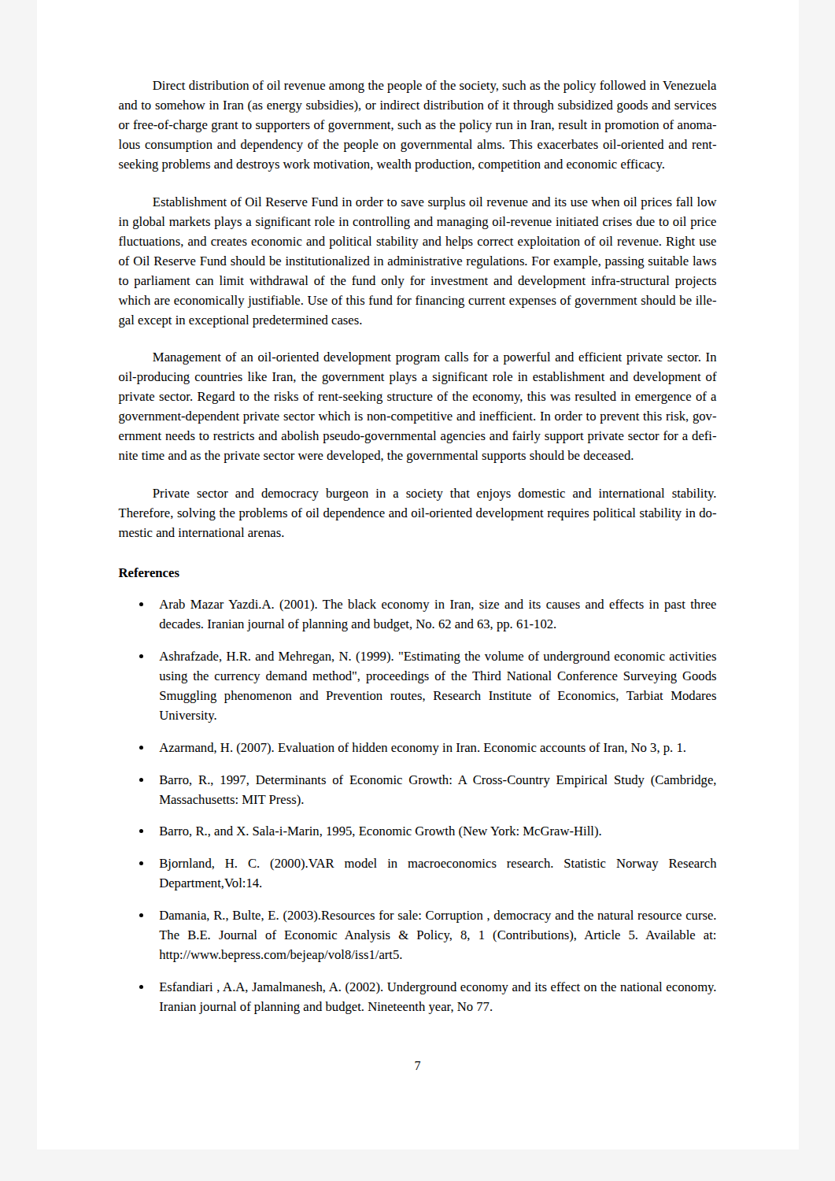Direct distribution of oil revenue among the people of the society, such as the policy followed in Venezuela and to somehow in Iran (as energy subsidies), or indirect distribution of it through subsidized goods and services or free-of-charge grant to supporters of government, such as the policy run in Iran, result in promotion of anomalous consumption and dependency of the people on governmental alms. This exacerbates oil-oriented and rent-seeking problems and destroys work motivation, wealth production, competition and economic efficacy.
Establishment of Oil Reserve Fund in order to save surplus oil revenue and its use when oil prices fall low in global markets plays a significant role in controlling and managing oil-revenue initiated crises due to oil price fluctuations, and creates economic and political stability and helps correct exploitation of oil revenue. Right use of Oil Reserve Fund should be institutionalized in administrative regulations. For example, passing suitable laws to parliament can limit withdrawal of the fund only for investment and development infra-structural projects which are economically justifiable. Use of this fund for financing current expenses of government should be illegal except in exceptional predetermined cases.
Management of an oil-oriented development program calls for a powerful and efficient private sector. In oil-producing countries like Iran, the government plays a significant role in establishment and development of private sector. Regard to the risks of rent-seeking structure of the economy, this was resulted in emergence of a government-dependent private sector which is non-competitive and inefficient. In order to prevent this risk, government needs to restricts and abolish pseudo-governmental agencies and fairly support private sector for a definite time and as the private sector were developed, the governmental supports should be deceased.
Private sector and democracy burgeon in a society that enjoys domestic and international stability. Therefore, solving the problems of oil dependence and oil-oriented development requires political stability in domestic and international arenas.
References
Arab Mazar Yazdi.A. (2001). The black economy in Iran, size and its causes and effects in past three decades. Iranian journal of planning and budget, No. 62 and 63, pp. 61-102.
Ashrafzade, H.R. and Mehregan, N. (1999). "Estimating the volume of underground economic activities using the currency demand method", proceedings of the Third National Conference Surveying Goods Smuggling phenomenon and Prevention routes, Research Institute of Economics, Tarbiat Modares University.
Azarmand, H. (2007). Evaluation of hidden economy in Iran. Economic accounts of Iran, No 3, p. 1.
Barro, R., 1997, Determinants of Economic Growth: A Cross-Country Empirical Study (Cambridge, Massachusetts: MIT Press).
Barro, R., and X. Sala-i-Marin, 1995, Economic Growth (New York: McGraw-Hill).
Bjornland, H. C. (2000).VAR model in macroeconomics research. Statistic Norway Research Department,Vol:14.
Damania, R., Bulte, E. (2003).Resources for sale: Corruption , democracy and the natural resource curse. The B.E. Journal of Economic Analysis & Policy, 8, 1 (Contributions), Article 5. Available at: http://www.bepress.com/bejeap/vol8/iss1/art5.
Esfandiari , A.A, Jamalmanesh, A. (2002). Underground economy and its effect on the national economy. Iranian journal of planning and budget. Nineteenth year, No 77.
7